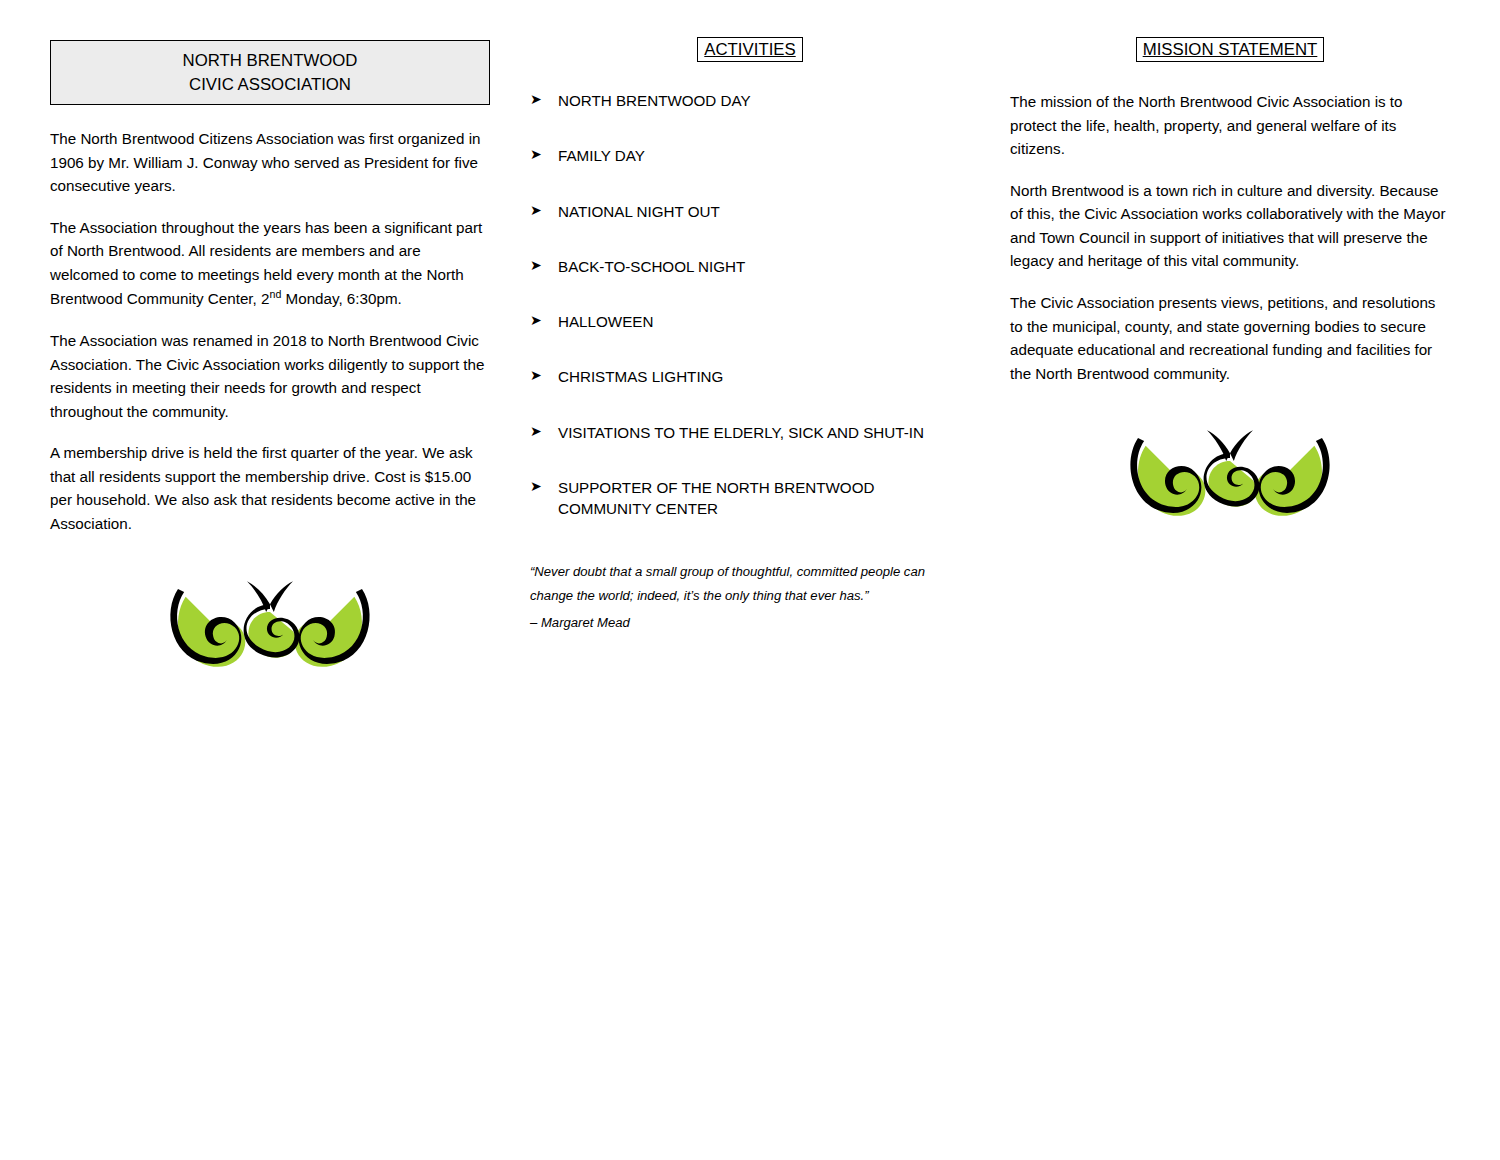NORTH BRENTWOOD
CIVIC ASSOCIATION
The North Brentwood Citizens Association was first organized in 1906 by Mr. William J. Conway who served as President for five consecutive years.
The Association throughout the years has been a significant part of North Brentwood. All residents are members and are welcomed to come to meetings held every month at the North Brentwood Community Center, 2nd Monday, 6:30pm.
The Association was renamed in 2018 to North Brentwood Civic Association. The Civic Association works diligently to support the residents in meeting their needs for growth and respect throughout the community.
A membership drive is held the first quarter of the year. We ask that all residents support the membership drive. Cost is $15.00 per household. We also ask that residents become active in the Association.
ACTIVITIES
NORTH BRENTWOOD DAY
FAMILY DAY
NATIONAL NIGHT OUT
BACK-TO-SCHOOL NIGHT
HALLOWEEN
CHRISTMAS LIGHTING
VISITATIONS TO THE ELDERLY, SICK AND SHUT-IN
SUPPORTER OF THE NORTH BRENTWOOD COMMUNITY CENTER
“Never doubt that a small group of thoughtful, committed people can change the world; indeed, it’s the only thing that ever has.” – Margaret Mead
MISSION STATEMENT
The mission of the North Brentwood Civic Association is to protect the life, health, property, and general welfare of its citizens.
North Brentwood is a town rich in culture and diversity. Because of this, the Civic Association works collaboratively with the Mayor and Town Council in support of initiatives that will preserve the legacy and heritage of this vital community.
The Civic Association presents views, petitions, and resolutions to the municipal, county, and state governing bodies to secure adequate educational and recreational funding and facilities for the North Brentwood community.